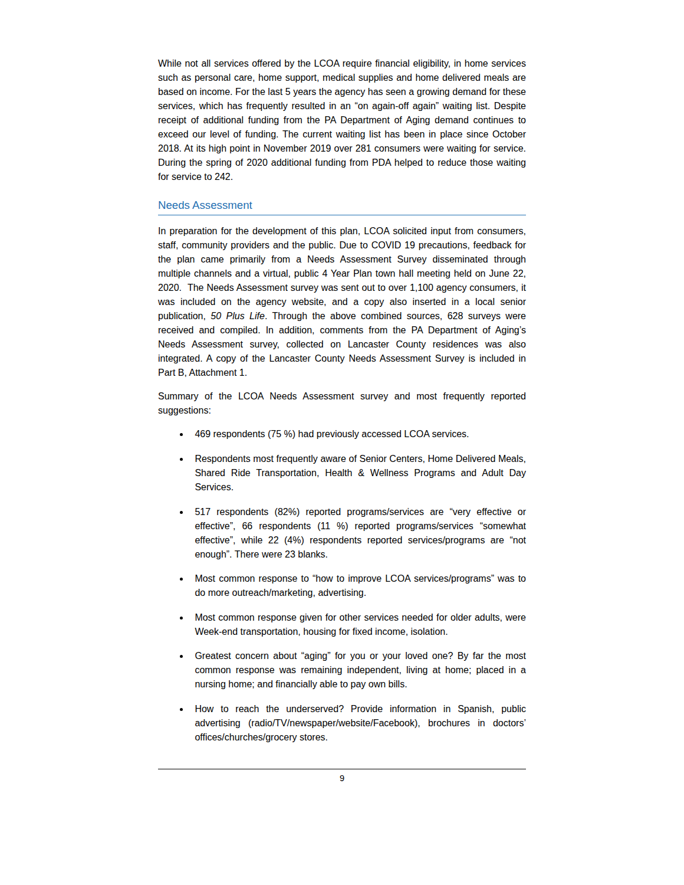While not all services offered by the LCOA require financial eligibility, in home services such as personal care, home support, medical supplies and home delivered meals are based on income. For the last 5 years the agency has seen a growing demand for these services, which has frequently resulted in an “on again-off again” waiting list. Despite receipt of additional funding from the PA Department of Aging demand continues to exceed our level of funding. The current waiting list has been in place since October 2018. At its high point in November 2019 over 281 consumers were waiting for service. During the spring of 2020 additional funding from PDA helped to reduce those waiting for service to 242.
Needs Assessment
In preparation for the development of this plan, LCOA solicited input from consumers, staff, community providers and the public. Due to COVID 19 precautions, feedback for the plan came primarily from a Needs Assessment Survey disseminated through multiple channels and a virtual, public 4 Year Plan town hall meeting held on June 22, 2020. The Needs Assessment survey was sent out to over 1,100 agency consumers, it was included on the agency website, and a copy also inserted in a local senior publication, 50 Plus Life. Through the above combined sources, 628 surveys were received and compiled. In addition, comments from the PA Department of Aging’s Needs Assessment survey, collected on Lancaster County residences was also integrated. A copy of the Lancaster County Needs Assessment Survey is included in Part B, Attachment 1.
Summary of the LCOA Needs Assessment survey and most frequently reported suggestions:
469 respondents (75 %) had previously accessed LCOA services.
Respondents most frequently aware of Senior Centers, Home Delivered Meals, Shared Ride Transportation, Health & Wellness Programs and Adult Day Services.
517 respondents (82%) reported programs/services are “very effective or effective”, 66 respondents (11 %) reported programs/services “somewhat effective”, while 22 (4%) respondents reported services/programs are “not enough”. There were 23 blanks.
Most common response to “how to improve LCOA services/programs” was to do more outreach/marketing, advertising.
Most common response given for other services needed for older adults, were Week-end transportation, housing for fixed income, isolation.
Greatest concern about “aging” for you or your loved one? By far the most common response was remaining independent, living at home; placed in a nursing home; and financially able to pay own bills.
How to reach the underserved? Provide information in Spanish, public advertising (radio/TV/newspaper/website/Facebook), brochures in doctors’ offices/churches/grocery stores.
9